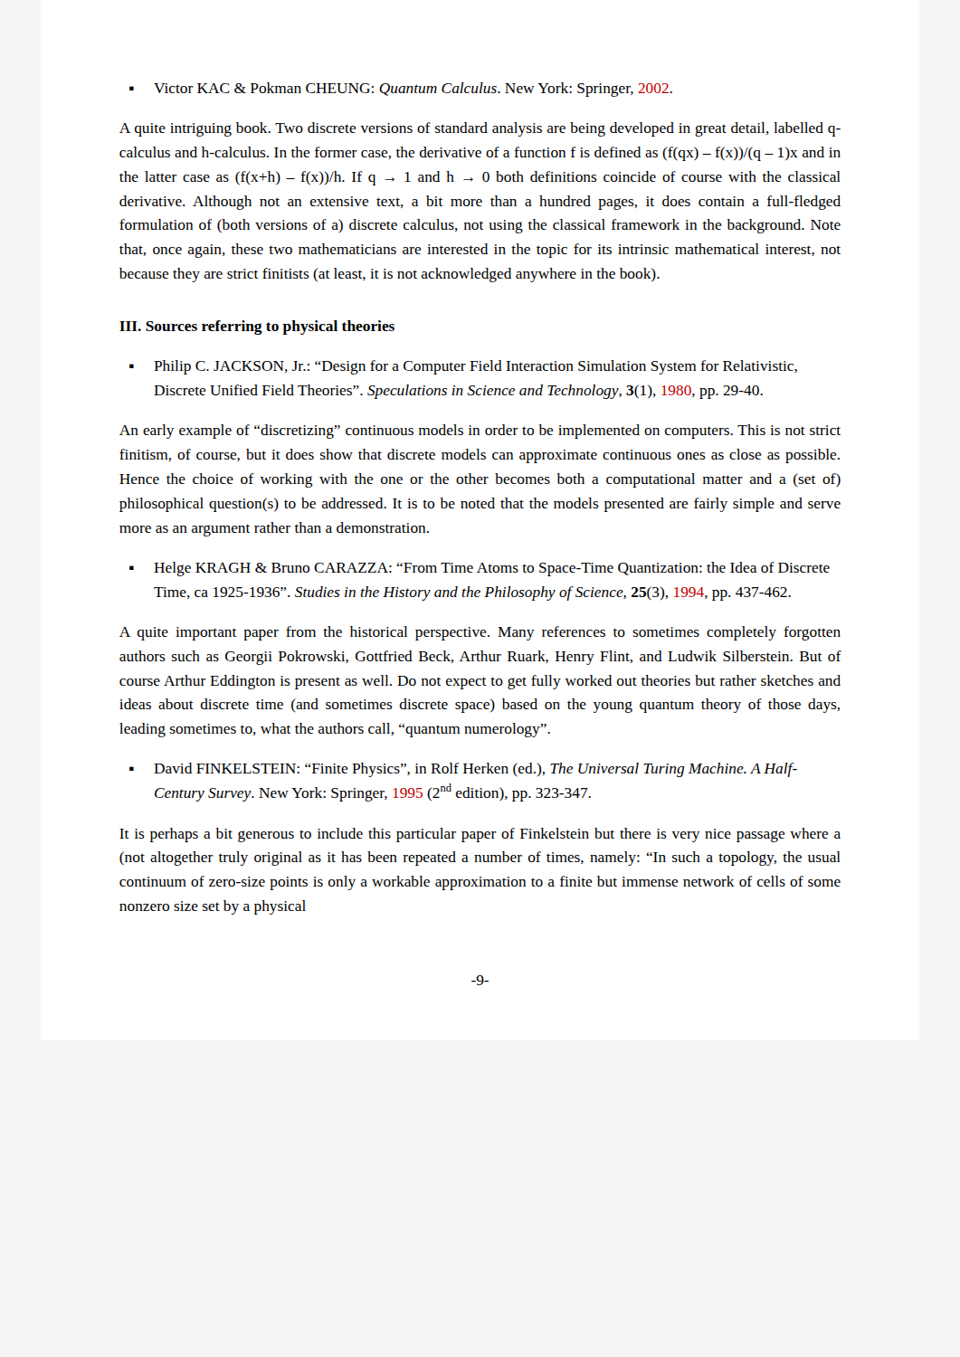Victor Kac & Pokman Cheung: Quantum Calculus. New York: Springer, 2002.
A quite intriguing book. Two discrete versions of standard analysis are being developed in great detail, labelled q-calculus and h-calculus. In the former case, the derivative of a function f is defined as (f(qx) – f(x))/(q – 1)x and in the latter case as (f(x+h) – f(x))/h. If q → 1 and h → 0 both definitions coincide of course with the classical derivative. Although not an extensive text, a bit more than a hundred pages, it does contain a full-fledged formulation of (both versions of a) discrete calculus, not using the classical framework in the background. Note that, once again, these two mathematicians are interested in the topic for its intrinsic mathematical interest, not because they are strict finitists (at least, it is not acknowledged anywhere in the book).
III. Sources referring to physical theories
Philip C. Jackson, Jr.: “Design for a Computer Field Interaction Simulation System for Relativistic, Discrete Unified Field Theories”. Speculations in Science and Technology, 3(1), 1980, pp. 29-40.
An early example of “discretizing” continuous models in order to be implemented on computers. This is not strict finitism, of course, but it does show that discrete models can approximate continuous ones as close as possible. Hence the choice of working with the one or the other becomes both a computational matter and a (set of) philosophical question(s) to be addressed. It is to be noted that the models presented are fairly simple and serve more as an argument rather than a demonstration.
Helge Kragh & Bruno Carazza: “From Time Atoms to Space-Time Quantization: the Idea of Discrete Time, ca 1925-1936”. Studies in the History and the Philosophy of Science, 25(3), 1994, pp. 437-462.
A quite important paper from the historical perspective. Many references to sometimes completely forgotten authors such as Georgii Pokrowski, Gottfried Beck, Arthur Ruark, Henry Flint, and Ludwik Silberstein. But of course Arthur Eddington is present as well. Do not expect to get fully worked out theories but rather sketches and ideas about discrete time (and sometimes discrete space) based on the young quantum theory of those days, leading sometimes to, what the authors call, “quantum numerology”.
David Finkelstein: “Finite Physics”, in Rolf Herken (ed.), The Universal Turing Machine. A Half-Century Survey. New York: Springer, 1995 (2nd edition), pp. 323-347.
It is perhaps a bit generous to include this particular paper of Finkelstein but there is very nice passage where a (not altogether truly original as it has been repeated a number of times, namely: “In such a topology, the usual continuum of zero-size points is only a workable approximation to a finite but immense network of cells of some nonzero size set by a physical
-9-